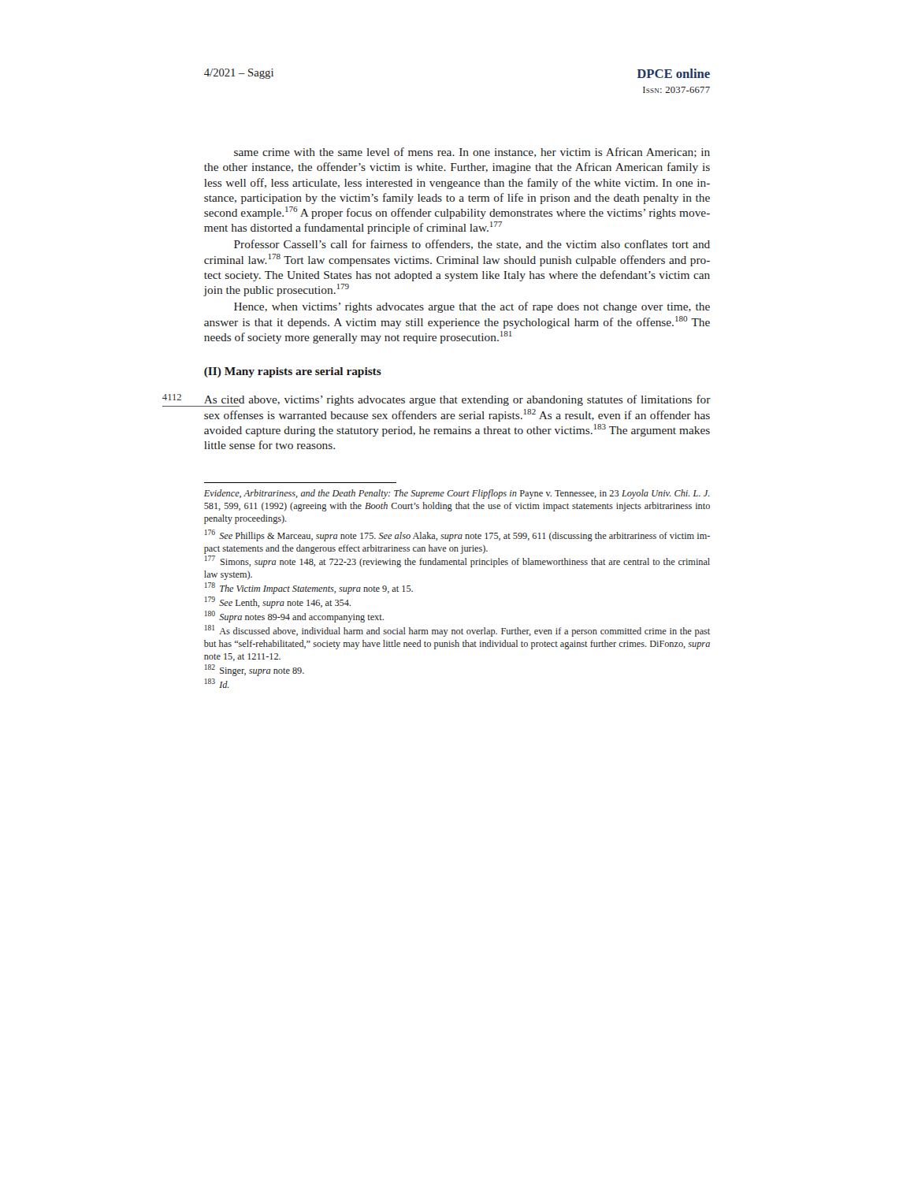4/2021 – Saggi
DPCE online
Issn: 2037-6677
same crime with the same level of mens rea. In one instance, her victim is African American; in the other instance, the offender’s victim is white. Further, imagine that the African American family is less well off, less articulate, less interested in vengeance than the family of the white victim. In one instance, participation by the victim’s family leads to a term of life in prison and the death penalty in the second example.176 A proper focus on offender culpability demonstrates where the victims’ rights movement has distorted a fundamental principle of criminal law.177
Professor Cassell’s call for fairness to offenders, the state, and the victim also conflates tort and criminal law.178 Tort law compensates victims. Criminal law should punish culpable offenders and protect society. The United States has not adopted a system like Italy has where the defendant’s victim can join the public prosecution.179
Hence, when victims’ rights advocates argue that the act of rape does not change over time, the answer is that it depends. A victim may still experience the psychological harm of the offense.180 The needs of society more generally may not require prosecution.181
(II) Many rapists are serial rapists
4112
As cited above, victims’ rights advocates argue that extending or abandoning statutes of limitations for sex offenses is warranted because sex offenders are serial rapists.182 As a result, even if an offender has avoided capture during the statutory period, he remains a threat to other victims.183 The argument makes little sense for two reasons.
Evidence, Arbitrariness, and the Death Penalty: The Supreme Court Flipflops in Payne v. Tennessee, in 23 Loyola Univ. Chi. L. J. 581, 599, 611 (1992) (agreeing with the Booth Court’s holding that the use of victim impact statements injects arbitrariness into penalty proceedings).
176 See Phillips & Marceau, supra note 175. See also Alaka, supra note 175, at 599, 611 (discussing the arbitrariness of victim impact statements and the dangerous effect arbitrariness can have on juries).
177 Simons, supra note 148, at 722-23 (reviewing the fundamental principles of blameworthiness that are central to the criminal law system).
178 The Victim Impact Statements, supra note 9, at 15.
179 See Lenth, supra note 146, at 354.
180 Supra notes 89-94 and accompanying text.
181 As discussed above, individual harm and social harm may not overlap. Further, even if a person committed crime in the past but has “self-rehabilitated,” society may have little need to punish that individual to protect against further crimes. DiFonzo, supra note 15, at 1211-12.
182 Singer, supra note 89.
183 Id.